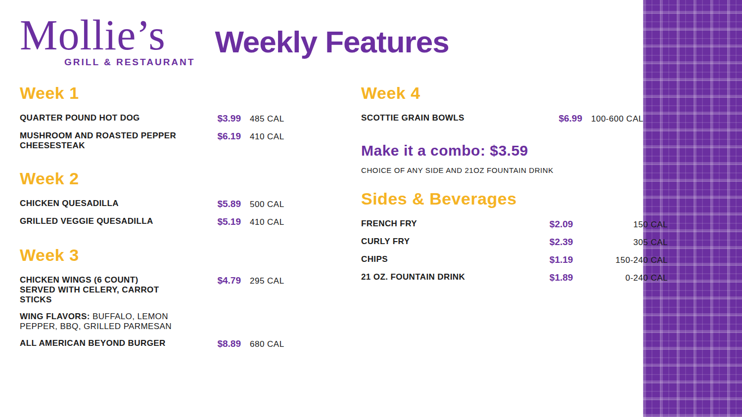Mollie’s GRILL & RESTAURANT
Weekly Features
Week 1
| Quarter Pound Hot Dog | $3.99 | 485 CAL |
| Mushroom and Roasted Pepper Cheesesteak | $6.19 | 410 CAL |
Week 2
| Chicken Quesadilla | $5.89 | 500 CAL |
| Grilled Veggie Quesadilla | $5.19 | 410 CAL |
Week 3
| Chicken Wings (6 Count) Served with Celery, Carrot Sticks WING FLAVORS: Buffalo, Lemon Pepper, BBQ, Grilled Parmesan | $4.79 | 295 CAL |
| All American Beyond Burger | $8.89 | 680 CAL |
Week 4
| Scottie Grain Bowls | $6.99 | 100-600 CAL |
Make it a combo: $3.59
Choice of any side and 21oz fountain drink
Sides & Beverages
| French Fry | $2.09 | 150 CAL |
| Curly Fry | $2.39 | 305 CAL |
| Chips | $1.19 | 150-240 CAL |
| 21 oz. Fountain Drink | $1.89 | 0-240 CAL |